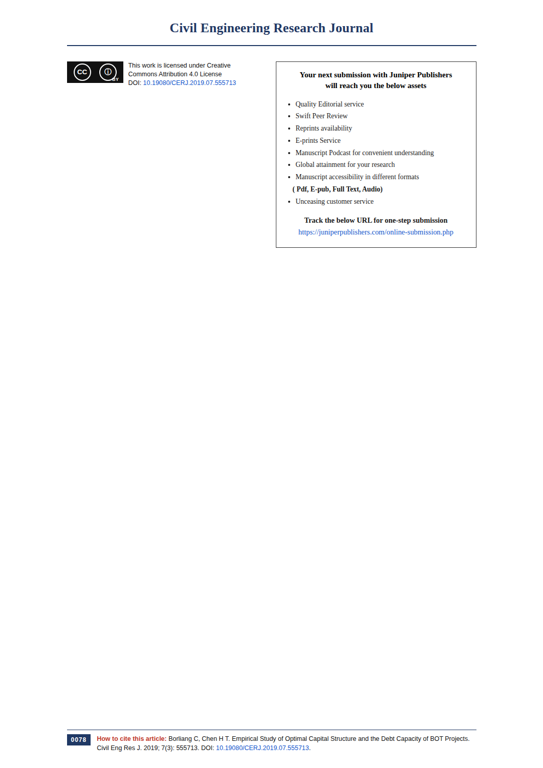Civil Engineering Research Journal
CC
ⓘ
BY
This work is licensed under Creative Commons Attribution 4.0 License
DOI: 10.19080/CERJ.2019.07.555713
Your next submission with Juniper Publishers
will reach you the below assets
Quality Editorial service
Swift Peer Review
Reprints availability
E-prints Service
Manuscript Podcast for convenient understanding
Global attainment for your research
Manuscript accessibility in different formats
( Pdf, E-pub, Full Text, Audio)
Unceasing customer service
Track the below URL for one-step submission https://juniperpublishers.com/online-submission.php
0078
How to cite this article: Borliang C, Chen H T. Empirical Study of Optimal Capital Structure and the Debt Capacity of BOT Projects. Civil Eng Res J. 2019; 7(3): 555713. DOI: 10.19080/CERJ.2019.07.555713.